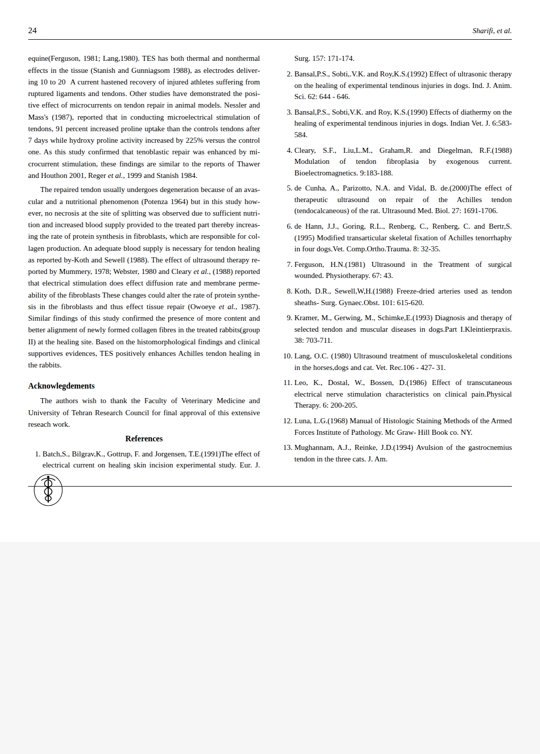24
Sharifi, et al.
equine(Ferguson, 1981; Lang,1980). TES has both thermal and nonthermal effects in the tissue (Stanish and Gunniagsom 1988), as electrodes delivering 10 to 20 A current hastened recovery of injured athletes suffering from ruptured ligaments and tendons. Other studies have demonstrated the positive effect of microcurrents on tendon repair in animal models. Nessler and Mass's (1987), reported that in conducting microelectrical stimulation of tendons, 91 percent increased proline uptake than the controls tendons after 7 days while hydroxy proline activity increased by 225% versus the control one. As this study confirmed that tenoblastic repair was enhanced by microcurrent stimulation, these findings are similar to the reports of Thawer and Houthon 2001, Reger et al., 1999 and Stanish 1984.
The repaired tendon usually undergoes degeneration because of an avascular and a nutritional phenomenon (Potenza 1964) but in this study however, no necrosis at the site of splitting was observed due to sufficient nutrition and increased blood supply provided to the treated part thereby increasing the rate of protein synthesis in fibroblasts, which are responsible for collagen production. An adequate blood supply is necessary for tendon healing as reported by-Koth and Sewell (1988). The effect of ultrasound therapy reported by Mummery, 1978; Webster, 1980 and Cleary et al., (1988) reported that electrical stimulation does effect diffusion rate and membrane permeability of the fibroblasts These changes could alter the rate of protein synthesis in the fibroblasts and thus effect tissue repair (Owoeye et al., 1987). Similar findings of this study confirmed the presence of more content and better alignment of newly formed collagen fibres in the treated rabbits(group II) at the healing site. Based on the histomorphological findings and clinical supportives evidences, TES positively enhances Achilles tendon healing in the rabbits.
Acknowlegdements
The authors wish to thank the Faculty of Veterinary Medicine and University of Tehran Research Council for final approval of this extensive reseach work.
References
Batch,S., Bilgrav,K., Gottrup, F. and Jorgensen, T.E.(1991)The effect of electrical current on healing skin incision experimental study. Eur. J. Surg. 157: 171-174.
Bansal,P.S., Sobti,.V.K. and Roy,K.S.(1992) Effect of ultrasonic therapy on the healing of experimental tendinous injuries in dogs. Ind. J. Anim. Sci. 62: 644 - 646.
Bansal,P.S., Sobti,V.K. and Roy, K.S.(1990) Effects of diathermy on the healing of experimental tendinous injuries in dogs. Indian Vet. J. 6:583-584.
Cleary, S.F., Liu,L.M., Graham,R. and Diegelman, R.F.(1988) Modulation of tendon fibroplasia by exogenous current. Bioelectromagnetics. 9:183-188.
de Cunha, A., Parizotto, N.A. and Vidal, B. de.(2000)The effect of therapeutic ultrasound on repair of the Achilles tendon (tendocalcaneous) of the rat. Ultrasound Med. Biol. 27: 1691-1706.
de Hann, J.J., Goring, R.L., Renberg, C., Renberg, C. and Bertr,S.(1995) Modified transarticular skeletal fixation of Achilles tenorrhaphy in four dogs.Vet. Comp.Ortho.Trauma. 8: 32-35.
Ferguson, H.N.(1981) Ultrasound in the Treatment of surgical wounded. Physiotherapy. 67: 43.
Koth, D.R., Sewell,W,H.(1988) Freeze-dried arteries used as tendon sheaths- Surg. Gynaec.Obst. 101: 615-620.
Kramer, M., Gerwing, M., Schimke,E.(1993) Diagnosis and therapy of selected tendon and muscular diseases in dogs.Part I.Kleintierpraxis. 38: 703-711.
Lang, O.C. (1980) Ultrasound treatment of musculoskeletal conditions in the horses,dogs and cat. Vet. Rec.106 - 427- 31.
Leo, K., Dostal, W., Bossen, D.(1986) Effect of transcutaneous electrical nerve stimulation characteristics on clinical pain.Physical Therapy. 6: 200-205.
Luna, L.G.(1968) Manual of Histologic Staining Methods of the Armed Forces Institute of Pathology. Mc Graw- Hill Book co. NY.
Mughannam, A.J., Reinke, J.D.(1994) Avulsion of the gastrocnemius tendon in the three cats. J. Am.